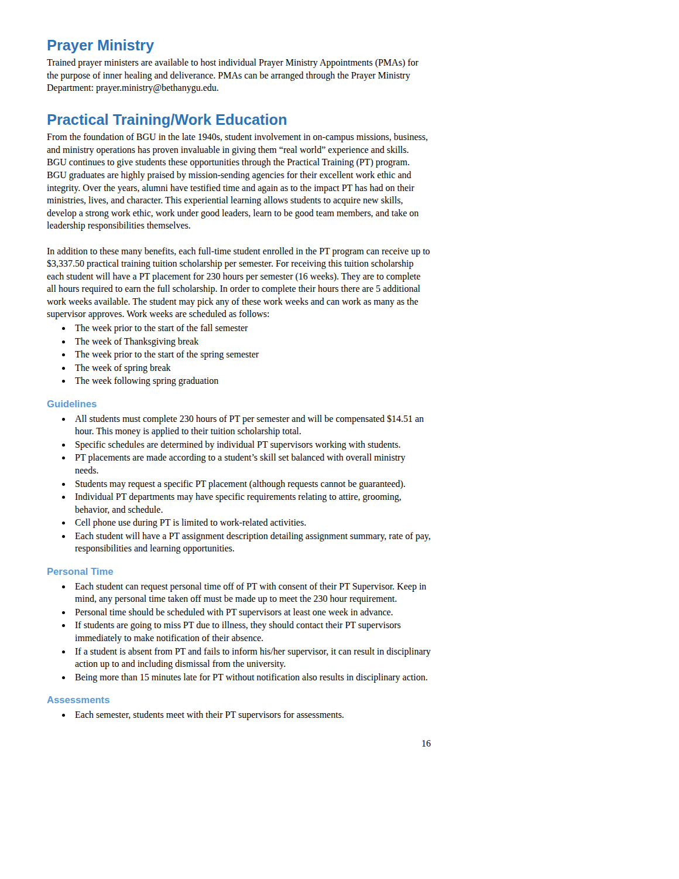Prayer Ministry
Trained prayer ministers are available to host individual Prayer Ministry Appointments (PMAs) for the purpose of inner healing and deliverance. PMAs can be arranged through the Prayer Ministry Department: prayer.ministry@bethanygu.edu.
Practical Training/Work Education
From the foundation of BGU in the late 1940s, student involvement in on-campus missions, business, and ministry operations has proven invaluable in giving them “real world” experience and skills. BGU continues to give students these opportunities through the Practical Training (PT) program.
BGU graduates are highly praised by mission-sending agencies for their excellent work ethic and integrity. Over the years, alumni have testified time and again as to the impact PT has had on their ministries, lives, and character. This experiential learning allows students to acquire new skills, develop a strong work ethic, work under good leaders, learn to be good team members, and take on leadership responsibilities themselves.
In addition to these many benefits, each full-time student enrolled in the PT program can receive up to $3,337.50 practical training tuition scholarship per semester. For receiving this tuition scholarship each student will have a PT placement for 230 hours per semester (16 weeks). They are to complete all hours required to earn the full scholarship. In order to complete their hours there are 5 additional work weeks available. The student may pick any of these work weeks and can work as many as the supervisor approves. Work weeks are scheduled as follows:
The week prior to the start of the fall semester
The week of Thanksgiving break
The week prior to the start of the spring semester
The week of spring break
The week following spring graduation
Guidelines
All students must complete 230 hours of PT per semester and will be compensated $14.51 an hour. This money is applied to their tuition scholarship total.
Specific schedules are determined by individual PT supervisors working with students.
PT placements are made according to a student’s skill set balanced with overall ministry needs.
Students may request a specific PT placement (although requests cannot be guaranteed).
Individual PT departments may have specific requirements relating to attire, grooming, behavior, and schedule.
Cell phone use during PT is limited to work-related activities.
Each student will have a PT assignment description detailing assignment summary, rate of pay, responsibilities and learning opportunities.
Personal Time
Each student can request personal time off of PT with consent of their PT Supervisor. Keep in mind, any personal time taken off must be made up to meet the 230 hour requirement.
Personal time should be scheduled with PT supervisors at least one week in advance.
If students are going to miss PT due to illness, they should contact their PT supervisors immediately to make notification of their absence.
If a student is absent from PT and fails to inform his/her supervisor, it can result in disciplinary action up to and including dismissal from the university.
Being more than 15 minutes late for PT without notification also results in disciplinary action.
Assessments
Each semester, students meet with their PT supervisors for assessments.
16